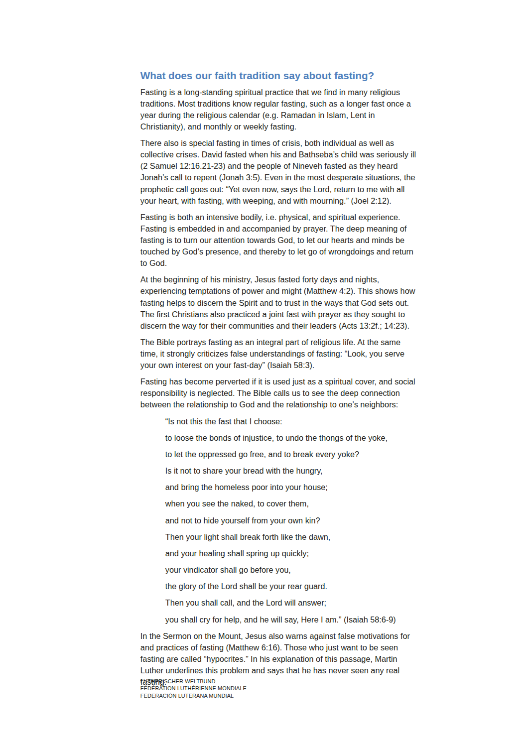What does our faith tradition say about fasting?
Fasting is a long-standing spiritual practice that we find in many religious traditions. Most traditions know regular fasting, such as a longer fast once a year during the religious calendar (e.g. Ramadan in Islam, Lent in Christianity), and monthly or weekly fasting.
There also is special fasting in times of crisis, both individual as well as collective crises. David fasted when his and Bathseba’s child was seriously ill (2 Samuel 12:16.21-23) and the people of Nineveh fasted as they heard Jonah’s call to repent (Jonah 3:5). Even in the most desperate situations, the prophetic call goes out: “Yet even now, says the Lord, return to me with all your heart, with fasting, with weeping, and with mourning.” (Joel 2:12).
Fasting is both an intensive bodily, i.e. physical, and spiritual experience. Fasting is embedded in and accompanied by prayer. The deep meaning of fasting is to turn our attention towards God, to let our hearts and minds be touched by God’s presence, and thereby to let go of wrongdoings and return to God.
At the beginning of his ministry, Jesus fasted forty days and nights, experiencing temptations of power and might (Matthew 4:2). This shows how fasting helps to discern the Spirit and to trust in the ways that God sets out. The first Christians also practiced a joint fast with prayer as they sought to discern the way for their communities and their leaders (Acts 13:2f.; 14:23).
The Bible portrays fasting as an integral part of religious life. At the same time, it strongly criticizes false understandings of fasting: “Look, you serve your own interest on your fast-day” (Isaiah 58:3).
Fasting has become perverted if it is used just as a spiritual cover, and social responsibility is neglected. The Bible calls us to see the deep connection between the relationship to God and the relationship to one’s neighbors:
“Is not this the fast that I choose:
to loose the bonds of injustice, to undo the thongs of the yoke,
to let the oppressed go free, and to break every yoke?
Is it not to share your bread with the hungry,
and bring the homeless poor into your house;
when you see the naked, to cover them,
and not to hide yourself from your own kin?
Then your light shall break forth like the dawn,
and your healing shall spring up quickly;
your vindicator shall go before you,
the glory of the Lord shall be your rear guard.
Then you shall call, and the Lord will answer;
you shall cry for help, and he will say, Here I am.” (Isaiah 58:6-9)
In the Sermon on the Mount, Jesus also warns against false motivations for and practices of fasting (Matthew 6:16). Those who just want to be seen fasting are called “hypocrites.” In his explanation of this passage, Martin Luther underlines this problem and says that he has never seen any real fasting.
LUTHERISCHER WELTBUND
FÉDÉRATION LUTHÉRIENNE MONDIALE
FEDERACIÓN LUTERANA MUNDIAL